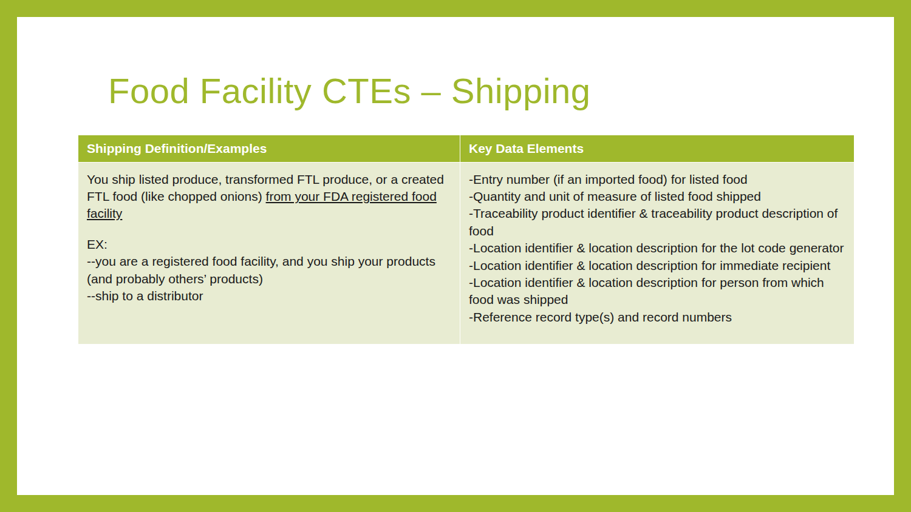Food Facility CTEs – Shipping
| Shipping Definition/Examples | Key Data Elements |
| --- | --- |
| You ship listed produce, transformed FTL produce, or a created FTL food (like chopped onions) from your FDA registered food facility EX: --you are a registered food facility, and you ship your products (and probably others’ products) --ship to a distributor | -Entry number (if an imported food) for listed food -Quantity and unit of measure of listed food shipped -Traceability product identifier & traceability product description of food -Location identifier & location description for the lot code generator -Location identifier & location description for immediate recipient -Location identifier & location description for person from which food was shipped -Reference record type(s) and record numbers |